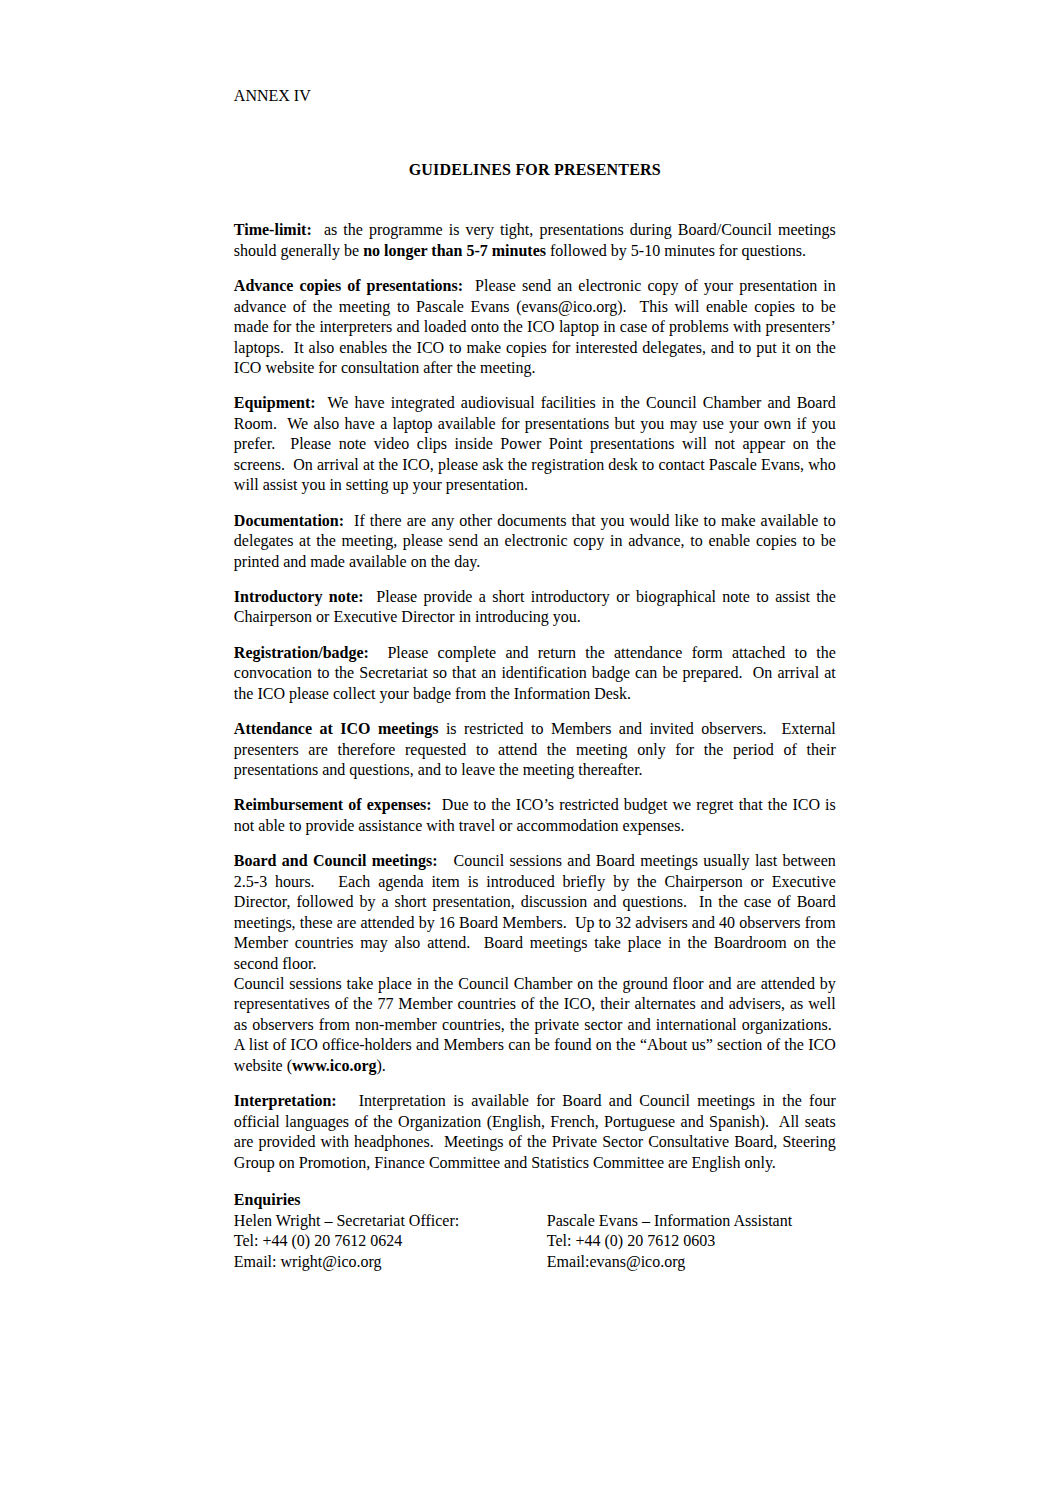ANNEX IV
GUIDELINES FOR PRESENTERS
Time-limit: as the programme is very tight, presentations during Board/Council meetings should generally be no longer than 5-7 minutes followed by 5-10 minutes for questions.
Advance copies of presentations: Please send an electronic copy of your presentation in advance of the meeting to Pascale Evans (evans@ico.org). This will enable copies to be made for the interpreters and loaded onto the ICO laptop in case of problems with presenters’ laptops. It also enables the ICO to make copies for interested delegates, and to put it on the ICO website for consultation after the meeting.
Equipment: We have integrated audiovisual facilities in the Council Chamber and Board Room. We also have a laptop available for presentations but you may use your own if you prefer. Please note video clips inside Power Point presentations will not appear on the screens. On arrival at the ICO, please ask the registration desk to contact Pascale Evans, who will assist you in setting up your presentation.
Documentation: If there are any other documents that you would like to make available to delegates at the meeting, please send an electronic copy in advance, to enable copies to be printed and made available on the day.
Introductory note: Please provide a short introductory or biographical note to assist the Chairperson or Executive Director in introducing you.
Registration/badge: Please complete and return the attendance form attached to the convocation to the Secretariat so that an identification badge can be prepared. On arrival at the ICO please collect your badge from the Information Desk.
Attendance at ICO meetings is restricted to Members and invited observers. External presenters are therefore requested to attend the meeting only for the period of their presentations and questions, and to leave the meeting thereafter.
Reimbursement of expenses: Due to the ICO’s restricted budget we regret that the ICO is not able to provide assistance with travel or accommodation expenses.
Board and Council meetings: Council sessions and Board meetings usually last between 2.5-3 hours. Each agenda item is introduced briefly by the Chairperson or Executive Director, followed by a short presentation, discussion and questions. In the case of Board meetings, these are attended by 16 Board Members. Up to 32 advisers and 40 observers from Member countries may also attend. Board meetings take place in the Boardroom on the second floor.
Council sessions take place in the Council Chamber on the ground floor and are attended by representatives of the 77 Member countries of the ICO, their alternates and advisers, as well as observers from non-member countries, the private sector and international organizations. A list of ICO office-holders and Members can be found on the “About us” section of the ICO website (www.ico.org).
Interpretation: Interpretation is available for Board and Council meetings in the four official languages of the Organization (English, French, Portuguese and Spanish). All seats are provided with headphones. Meetings of the Private Sector Consultative Board, Steering Group on Promotion, Finance Committee and Statistics Committee are English only.
Enquiries
| Helen Wright – Secretariat Officer: | Pascale Evans – Information Assistant |
| Tel: +44 (0) 20 7612 0624 | Tel: +44 (0) 20 7612 0603 |
| Email: wright@ico.org | Email:evans@ico.org |